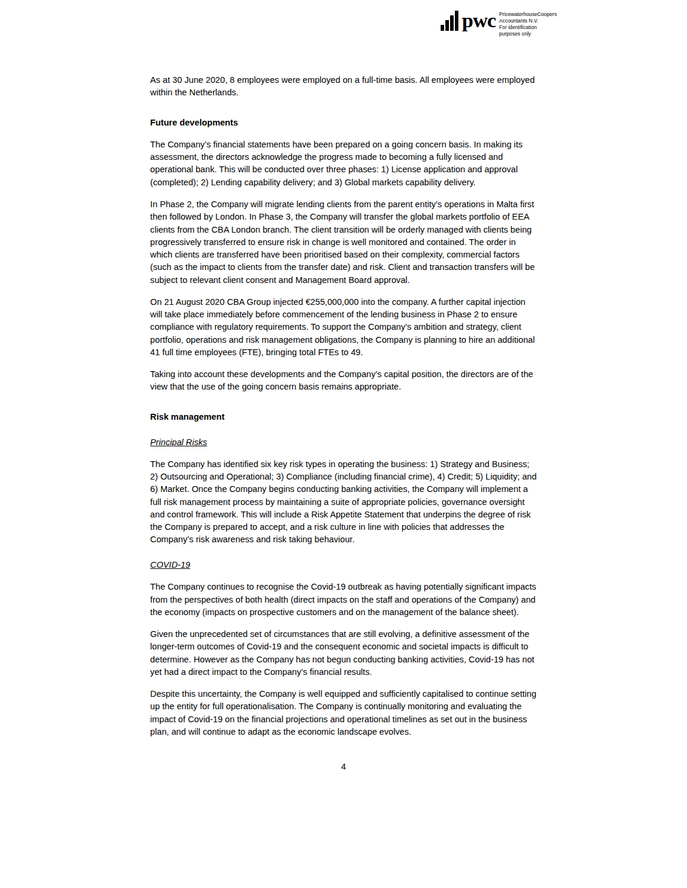pwc
PricewaterhouseCoopers
Accountants N.V.
For identification
purposes only
As at 30 June 2020, 8 employees were employed on a full-time basis. All employees were employed within the Netherlands.
Future developments
The Company’s financial statements have been prepared on a going concern basis. In making its assessment, the directors acknowledge the progress made to becoming a fully licensed and operational bank. This will be conducted over three phases: 1) License application and approval (completed); 2) Lending capability delivery; and 3) Global markets capability delivery.
In Phase 2, the Company will migrate lending clients from the parent entity’s operations in Malta first then followed by London. In Phase 3, the Company will transfer the global markets portfolio of EEA clients from the CBA London branch. The client transition will be orderly managed with clients being progressively transferred to ensure risk in change is well monitored and contained. The order in which clients are transferred have been prioritised based on their complexity, commercial factors (such as the impact to clients from the transfer date) and risk. Client and transaction transfers will be subject to relevant client consent and Management Board approval.
On 21 August 2020 CBA Group injected €255,000,000 into the company. A further capital injection will take place immediately before commencement of the lending business in Phase 2 to ensure compliance with regulatory requirements. To support the Company’s ambition and strategy, client portfolio, operations and risk management obligations, the Company is planning to hire an additional 41 full time employees (FTE), bringing total FTEs to 49.
Taking into account these developments and the Company’s capital position, the directors are of the view that the use of the going concern basis remains appropriate.
Risk management
Principal Risks
The Company has identified six key risk types in operating the business: 1) Strategy and Business; 2) Outsourcing and Operational; 3) Compliance (including financial crime), 4) Credit; 5) Liquidity; and 6) Market. Once the Company begins conducting banking activities, the Company will implement a full risk management process by maintaining a suite of appropriate policies, governance oversight and control framework. This will include a Risk Appetite Statement that underpins the degree of risk the Company is prepared to accept, and a risk culture in line with policies that addresses the Company’s risk awareness and risk taking behaviour.
COVID-19
The Company continues to recognise the Covid-19 outbreak as having potentially significant impacts from the perspectives of both health (direct impacts on the staff and operations of the Company) and the economy (impacts on prospective customers and on the management of the balance sheet).
Given the unprecedented set of circumstances that are still evolving, a definitive assessment of the longer-term outcomes of Covid-19 and the consequent economic and societal impacts is difficult to determine. However as the Company has not begun conducting banking activities, Covid-19 has not yet had a direct impact to the Company’s financial results.
Despite this uncertainty, the Company is well equipped and sufficiently capitalised to continue setting up the entity for full operationalisation. The Company is continually monitoring and evaluating the impact of Covid-19 on the financial projections and operational timelines as set out in the business plan, and will continue to adapt as the economic landscape evolves.
4